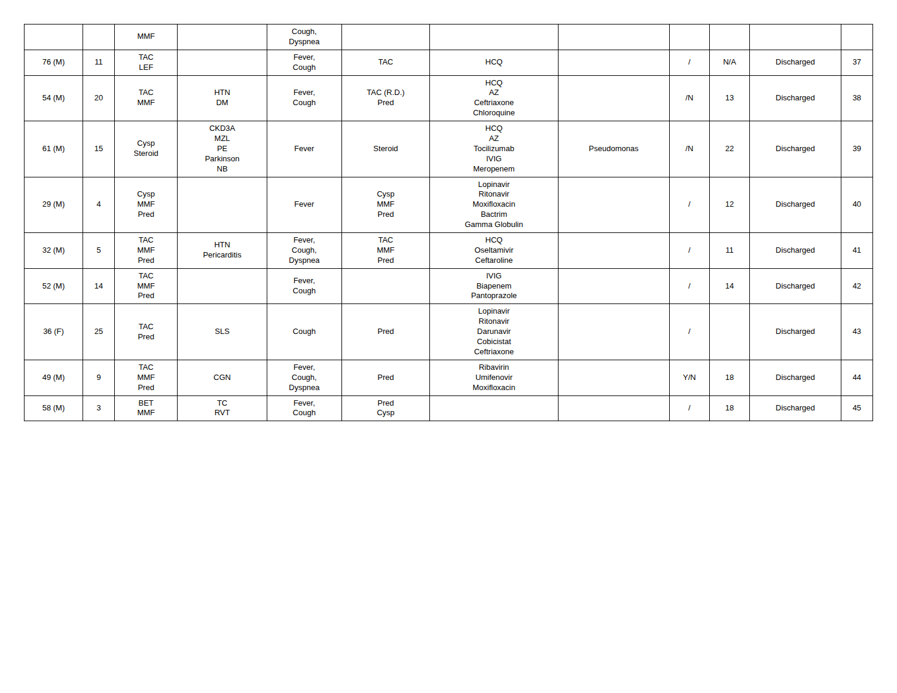| | | MMF | | Cough, Dyspnea | | | | | | | |
| 76 (M) | 11 | TAC LEF | | Fever, Cough | TAC | HCQ | | / | N/A | Discharged | 37 |
| 54 (M) | 20 | TAC MMF | HTN DM | Fever, Cough | TAC (R.D.) Pred | HCQ AZ Ceftriaxone Chloroquine | | /N | 13 | Discharged | 38 |
| 61 (M) | 15 | Cysp Steroid | CKD3A MZL PE Parkinson NB | Fever | Steroid | HCQ AZ Tocilizumab IVIG Meropenem | Pseudomonas | /N | 22 | Discharged | 39 |
| 29 (M) | 4 | Cysp MMF Pred | | Fever | Cysp MMF Pred | Lopinavir Ritonavir Moxifloxacin Bactrim Gamma Globulin | | / | 12 | Discharged | 40 |
| 32 (M) | 5 | TAC MMF Pred | HTN Pericarditis | Fever, Cough, Dyspnea | TAC MMF Pred | HCQ Oseltamivir Ceftaroline | | / | 11 | Discharged | 41 |
| 52 (M) | 14 | TAC MMF Pred | | Fever, Cough | | IVIG Biapenem Pantoprazole | | / | 14 | Discharged | 42 |
| 36 (F) | 25 | TAC Pred | SLS | Cough | Pred | Lopinavir Ritonavir Darunavir Cobicistat Ceftriaxone | | / | | Discharged | 43 |
| 49 (M) | 9 | TAC MMF Pred | CGN | Fever, Cough, Dyspnea | Pred | Ribavirin Umifenovir Moxifloxacin | | Y/N | 18 | Discharged | 44 |
| 58 (M) | 3 | BET MMF | TC RVT | Fever, Cough | Pred Cysp | | | / | 18 | Discharged | 45 |